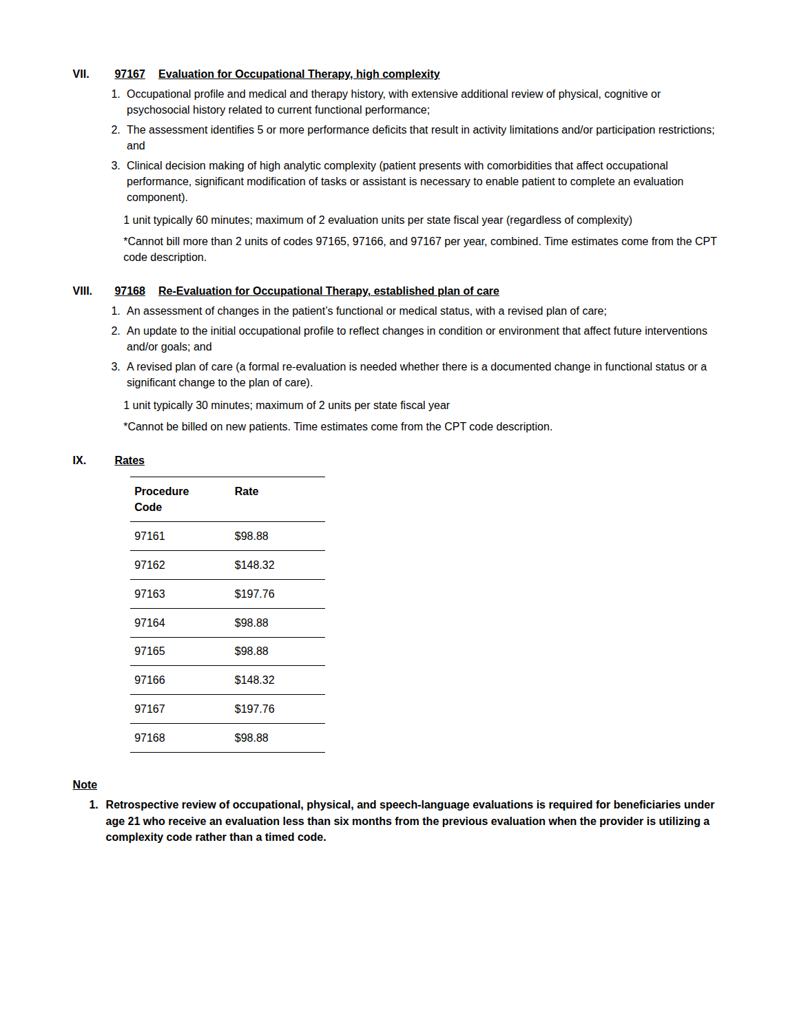VII. 97167 Evaluation for Occupational Therapy, high complexity
Occupational profile and medical and therapy history, with extensive additional review of physical, cognitive or psychosocial history related to current functional performance;
The assessment identifies 5 or more performance deficits that result in activity limitations and/or participation restrictions; and
Clinical decision making of high analytic complexity (patient presents with comorbidities that affect occupational performance, significant modification of tasks or assistant is necessary to enable patient to complete an evaluation component).
1 unit typically 60 minutes; maximum of 2 evaluation units per state fiscal year (regardless of complexity)
*Cannot bill more than 2 units of codes 97165, 97166, and 97167 per year, combined. Time estimates come from the CPT code description.
VIII. 97168 Re-Evaluation for Occupational Therapy, established plan of care
An assessment of changes in the patient’s functional or medical status, with a revised plan of care;
An update to the initial occupational profile to reflect changes in condition or environment that affect future interventions and/or goals; and
A revised plan of care (a formal re-evaluation is needed whether there is a documented change in functional status or a significant change to the plan of care).
1 unit typically 30 minutes; maximum of 2 units per state fiscal year
*Cannot be billed on new patients. Time estimates come from the CPT code description.
IX. Rates
| Procedure Code | Rate |
| --- | --- |
| 97161 | $98.88 |
| 97162 | $148.32 |
| 97163 | $197.76 |
| 97164 | $98.88 |
| 97165 | $98.88 |
| 97166 | $148.32 |
| 97167 | $197.76 |
| 97168 | $98.88 |
Note
Retrospective review of occupational, physical, and speech-language evaluations is required for beneficiaries under age 21 who receive an evaluation less than six months from the previous evaluation when the provider is utilizing a complexity code rather than a timed code.